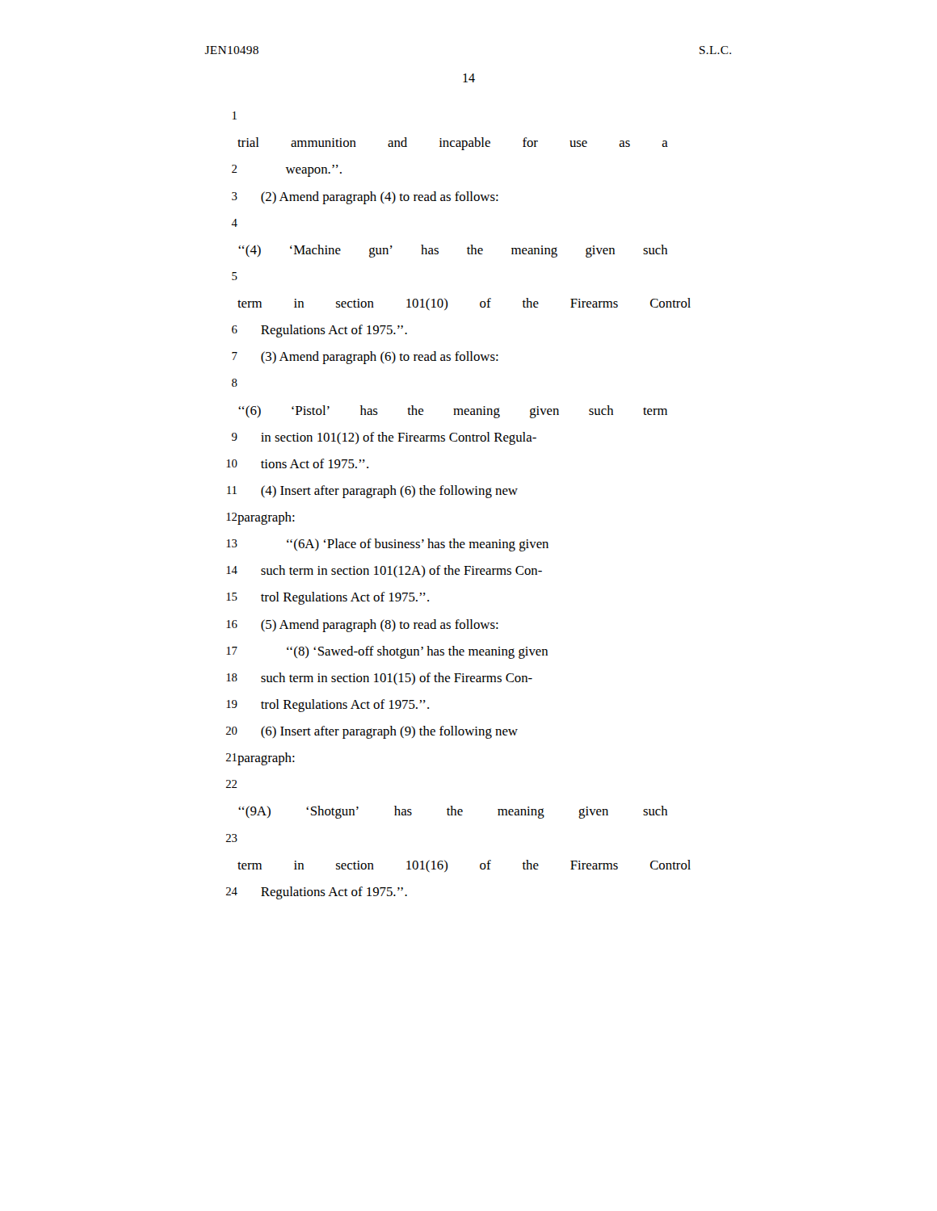JEN10498 S.L.C.
14
| 1 | trial ammunition and incapable for use as a |
| 2 | weapon.’’. |
| 3 | (2) Amend paragraph (4) to read as follows: |
| 4 | ‘‘(4) ‘Machine gun’ has the meaning given such |
| 5 | term in section 101(10) of the Firearms Control |
| 6 | Regulations Act of 1975.’’. |
| 7 | (3) Amend paragraph (6) to read as follows: |
| 8 | ‘‘(6) ‘Pistol’ has the meaning given such term |
| 9 | in section 101(12) of the Firearms Control Regula- |
| 10 | tions Act of 1975.’’. |
| 11 | (4) Insert after paragraph (6) the following new |
| 12 | paragraph: |
| 13 | ‘‘(6A) ‘Place of business’ has the meaning given |
| 14 | such term in section 101(12A) of the Firearms Con- |
| 15 | trol Regulations Act of 1975.’’. |
| 16 | (5) Amend paragraph (8) to read as follows: |
| 17 | ‘‘(8) ‘Sawed-off shotgun’ has the meaning given |
| 18 | such term in section 101(15) of the Firearms Con- |
| 19 | trol Regulations Act of 1975.’’. |
| 20 | (6) Insert after paragraph (9) the following new |
| 21 | paragraph: |
| 22 | ‘‘(9A) ‘Shotgun’ has the meaning given such |
| 23 | term in section 101(16) of the Firearms Control |
| 24 | Regulations Act of 1975.’’. |